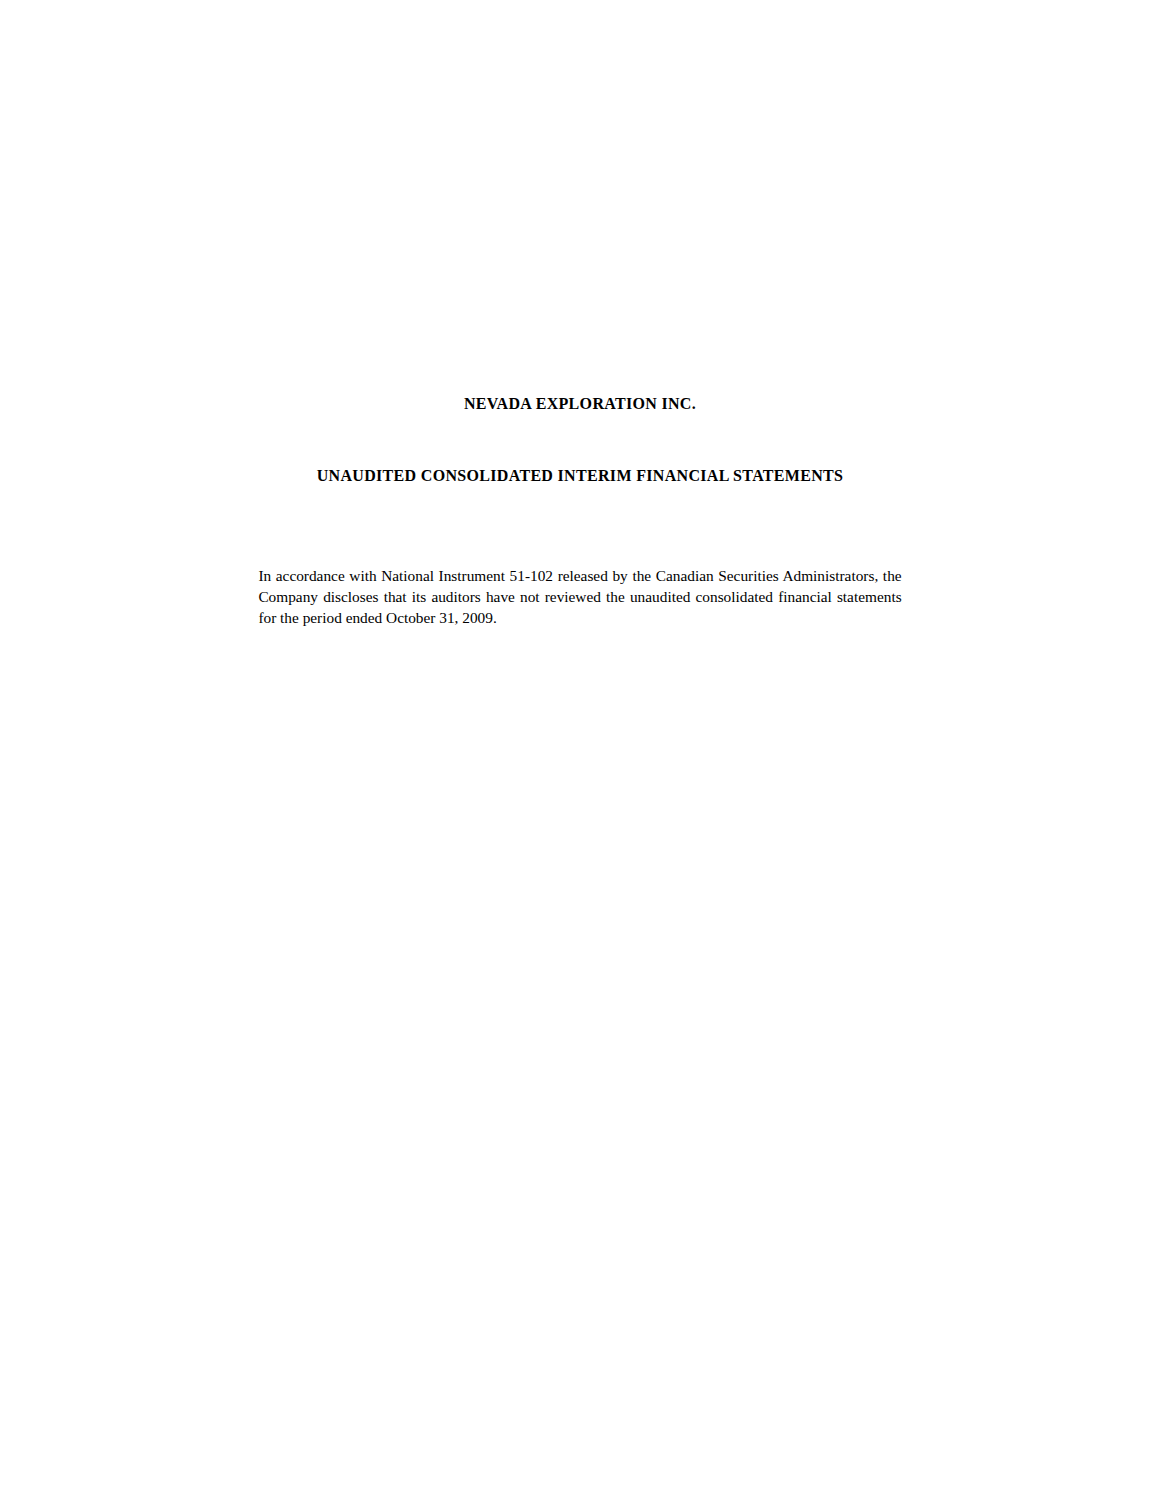Nevada Exploration Inc.
Unaudited Consolidated Interim Financial Statements
In accordance with National Instrument 51-102 released by the Canadian Securities Administrators, the Company discloses that its auditors have not reviewed the unaudited consolidated financial statements for the period ended October 31, 2009.